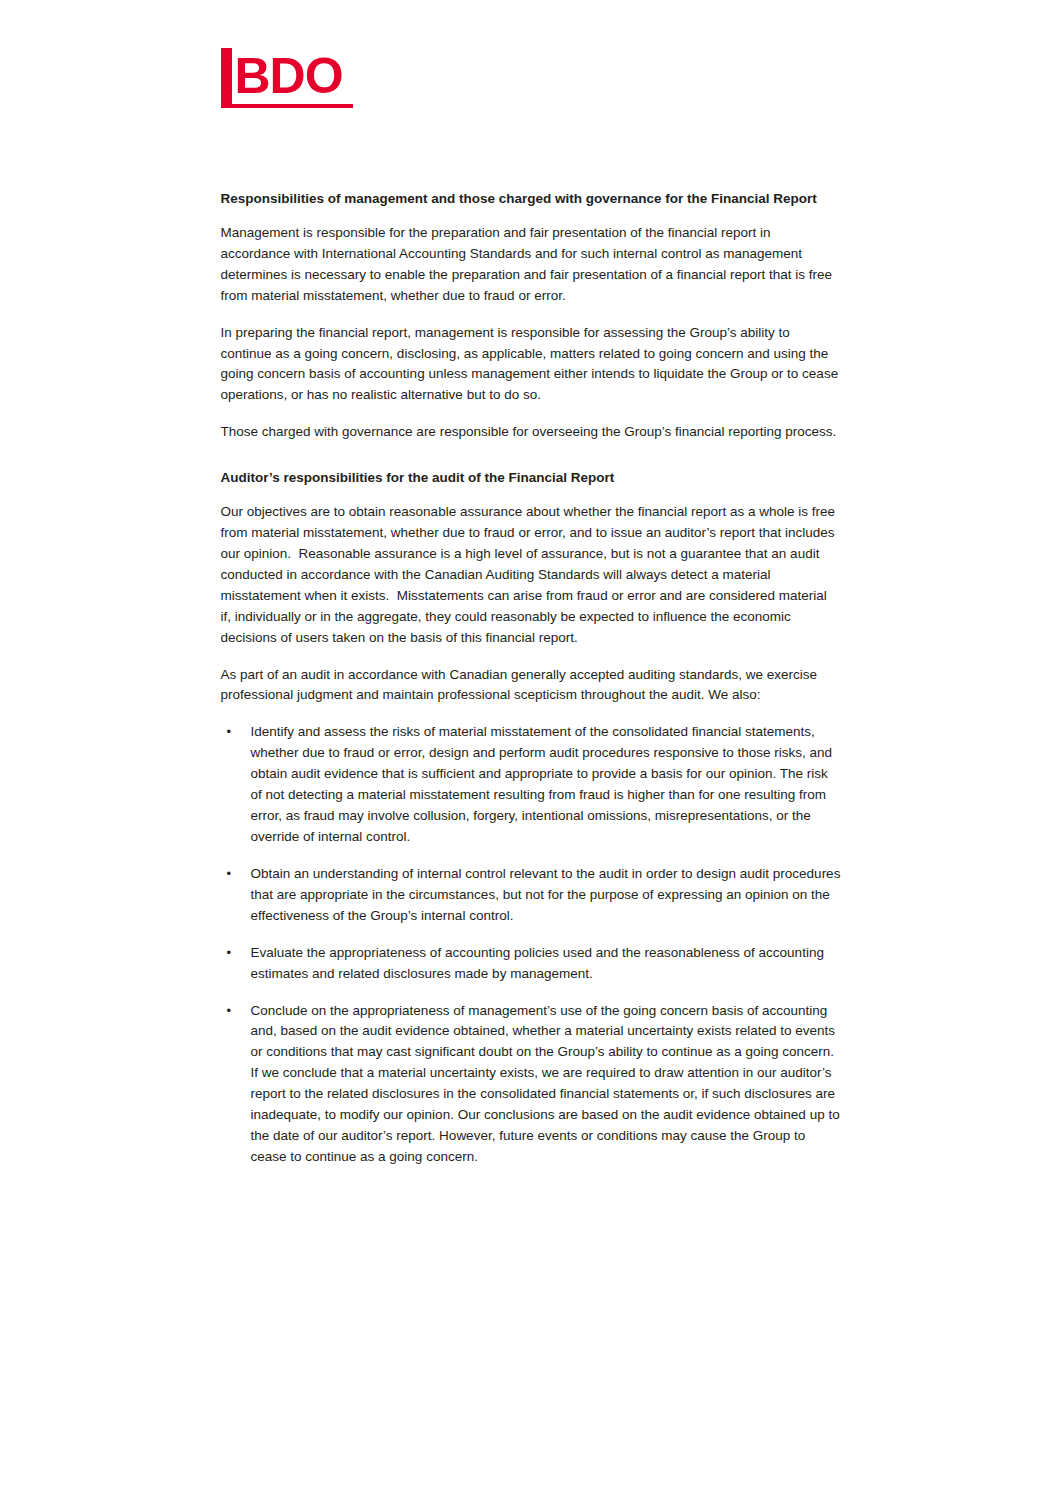BDO
Responsibilities of management and those charged with governance for the Financial Report
Management is responsible for the preparation and fair presentation of the financial report in accordance with International Accounting Standards and for such internal control as management determines is necessary to enable the preparation and fair presentation of a financial report that is free from material misstatement, whether due to fraud or error.
In preparing the financial report, management is responsible for assessing the Group’s ability to continue as a going concern, disclosing, as applicable, matters related to going concern and using the going concern basis of accounting unless management either intends to liquidate the Group or to cease operations, or has no realistic alternative but to do so.
Those charged with governance are responsible for overseeing the Group’s financial reporting process.
Auditor’s responsibilities for the audit of the Financial Report
Our objectives are to obtain reasonable assurance about whether the financial report as a whole is free from material misstatement, whether due to fraud or error, and to issue an auditor’s report that includes our opinion. Reasonable assurance is a high level of assurance, but is not a guarantee that an audit conducted in accordance with the Canadian Auditing Standards will always detect a material misstatement when it exists. Misstatements can arise from fraud or error and are considered material if, individually or in the aggregate, they could reasonably be expected to influence the economic decisions of users taken on the basis of this financial report.
As part of an audit in accordance with Canadian generally accepted auditing standards, we exercise professional judgment and maintain professional scepticism throughout the audit. We also:
Identify and assess the risks of material misstatement of the consolidated financial statements, whether due to fraud or error, design and perform audit procedures responsive to those risks, and obtain audit evidence that is sufficient and appropriate to provide a basis for our opinion. The risk of not detecting a material misstatement resulting from fraud is higher than for one resulting from error, as fraud may involve collusion, forgery, intentional omissions, misrepresentations, or the override of internal control.
Obtain an understanding of internal control relevant to the audit in order to design audit procedures that are appropriate in the circumstances, but not for the purpose of expressing an opinion on the effectiveness of the Group’s internal control.
Evaluate the appropriateness of accounting policies used and the reasonableness of accounting estimates and related disclosures made by management.
Conclude on the appropriateness of management’s use of the going concern basis of accounting and, based on the audit evidence obtained, whether a material uncertainty exists related to events or conditions that may cast significant doubt on the Group’s ability to continue as a going concern. If we conclude that a material uncertainty exists, we are required to draw attention in our auditor’s report to the related disclosures in the consolidated financial statements or, if such disclosures are inadequate, to modify our opinion. Our conclusions are based on the audit evidence obtained up to the date of our auditor’s report. However, future events or conditions may cause the Group to cease to continue as a going concern.